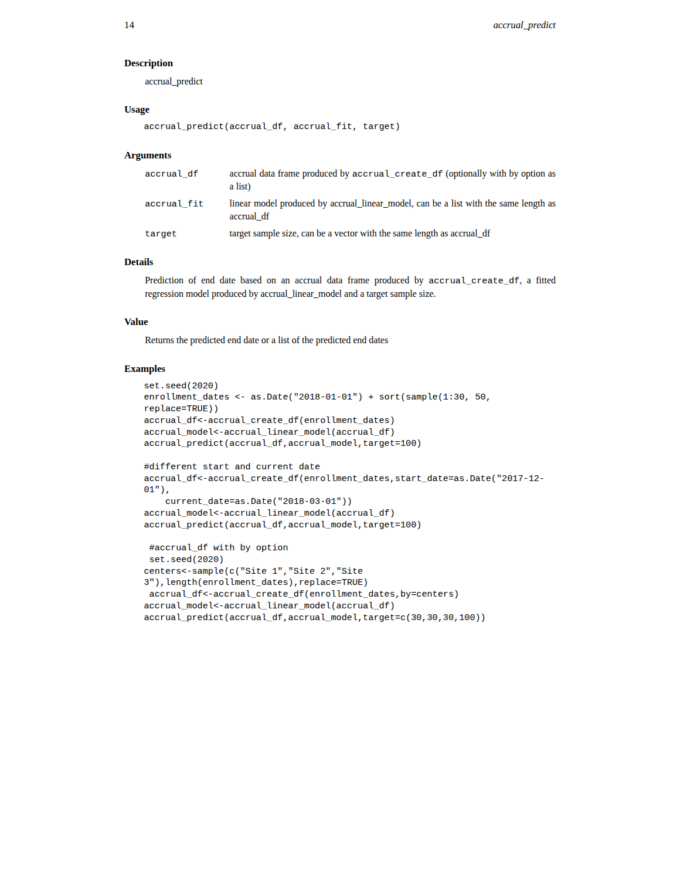14 accrual_predict
Description
accrual_predict
Usage
accrual_predict(accrual_df, accrual_fit, target)
Arguments
accrual_df
accrual data frame produced by accrual_create_df (optionally with by option as a list)
accrual_fit
linear model produced by accrual_linear_model, can be a list with the same length as accrual_df
target
target sample size, can be a vector with the same length as accrual_df
Details
Prediction of end date based on an accrual data frame produced by accrual_create_df, a fitted regression model produced by accrual_linear_model and a target sample size.
Value
Returns the predicted end date or a list of the predicted end dates
Examples
set.seed(2020)
enrollment_dates <- as.Date("2018-01-01") + sort(sample(1:30, 50, replace=TRUE))
accrual_df<-accrual_create_df(enrollment_dates)
accrual_model<-accrual_linear_model(accrual_df)
accrual_predict(accrual_df,accrual_model,target=100)

#different start and current date
accrual_df<-accrual_create_df(enrollment_dates,start_date=as.Date("2017-12-01"),
    current_date=as.Date("2018-03-01"))
accrual_model<-accrual_linear_model(accrual_df)
accrual_predict(accrual_df,accrual_model,target=100)

 #accrual_df with by option
 set.seed(2020)
centers<-sample(c("Site 1","Site 2","Site 3"),length(enrollment_dates),replace=TRUE)
 accrual_df<-accrual_create_df(enrollment_dates,by=centers)
accrual_model<-accrual_linear_model(accrual_df)
accrual_predict(accrual_df,accrual_model,target=c(30,30,30,100))